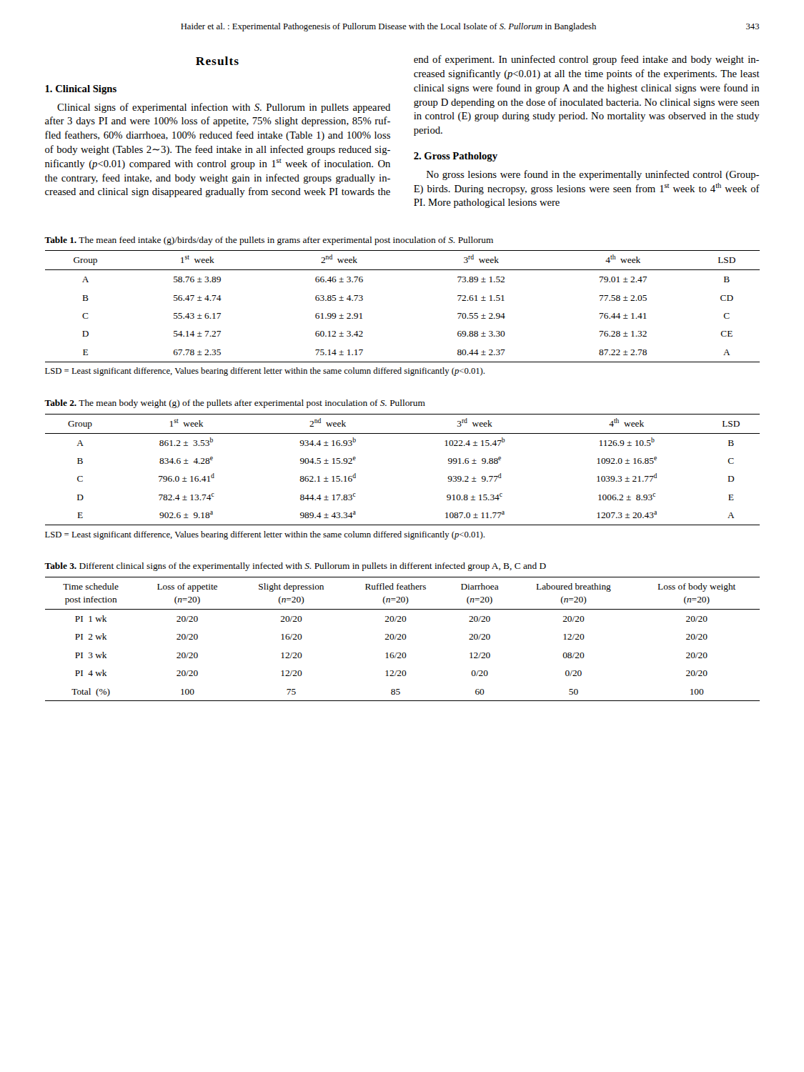Haider et al. : Experimental Pathogenesis of Pullorum Disease with the Local Isolate of S. Pullorum in Bangladesh
343
Results
1. Clinical Signs
Clinical signs of experimental infection with S. Pullorum in pullets appeared after 3 days PI and were 100% loss of appetite, 75% slight depression, 85% ruffled feathers, 60% diarrhoea, 100% reduced feed intake (Table 1) and 100% loss of body weight (Tables 2∼3). The feed intake in all infected groups reduced significantly (p<0.01) compared with control group in 1st week of inoculation. On the contrary, feed intake, and body weight gain in infected groups gradually increased and clinical sign disappeared gradually from second week PI towards the end of experiment. In uninfected control group feed intake and body weight increased significantly (p<0.01) at all the time points of the experiments. The least clinical signs were found in group A and the highest clinical signs were found in group D depending on the dose of inoculated bacteria. No clinical signs were seen in control (E) group during study period. No mortality was observed in the study period.
2. Gross Pathology
No gross lesions were found in the experimentally uninfected control (Group-E) birds. During necropsy, gross lesions were seen from 1st week to 4th week of PI. More pathological lesions were
Table 1. The mean feed intake (g)/birds/day of the pullets in grams after experimental post inoculation of S. Pullorum
| Group | 1 st week | 2 nd week | 3 rd week | 4 th week | LSD |
| --- | --- | --- | --- | --- | --- |
| A | 58.76 ± 3.89 | 66.46 ± 3.76 | 73.89 ± 1.52 | 79.01 ± 2.47 | B |
| B | 56.47 ± 4.74 | 63.85 ± 4.73 | 72.61 ± 1.51 | 77.58 ± 2.05 | CD |
| C | 55.43 ± 6.17 | 61.99 ± 2.91 | 70.55 ± 2.94 | 76.44 ± 1.41 | C |
| D | 54.14 ± 7.27 | 60.12 ± 3.42 | 69.88 ± 3.30 | 76.28 ± 1.32 | CE |
| E | 67.78 ± 2.35 | 75.14 ± 1.17 | 80.44 ± 2.37 | 87.22 ± 2.78 | A |
LSD = Least significant difference, Values bearing different letter within the same column differed significantly (p<0.01).
Table 2. The mean body weight (g) of the pullets after experimental post inoculation of S. Pullorum
| Group | 1 st week | 2 nd week | 3 rd week | 4 th week | LSD |
| --- | --- | --- | --- | --- | --- |
| A | 861.2 ± 3.53 b | 934.4 ± 16.93 b | 1022.4 ± 15.47 b | 1126.9 ± 10.5 b | B |
| B | 834.6 ± 4.28 e | 904.5 ± 15.92 e | 991.6 ± 9.88 e | 1092.0 ± 16.85 e | C |
| C | 796.0 ± 16.41 d | 862.1 ± 15.16 d | 939.2 ± 9.77 d | 1039.3 ± 21.77 d | D |
| D | 782.4 ± 13.74 c | 844.4 ± 17.83 c | 910.8 ± 15.34 c | 1006.2 ± 8.93 c | E |
| E | 902.6 ± 9.18 a | 989.4 ± 43.34 a | 1087.0 ± 11.77 a | 1207.3 ± 20.43 a | A |
LSD = Least significant difference, Values bearing different letter within the same column differed significantly (p<0.01).
Table 3. Different clinical signs of the experimentally infected with S. Pullorum in pullets in different infected group A, B, C and D
| Time schedule post infection | Loss of appetite ( n =20) | Slight depression ( n =20) | Ruffled feathers ( n =20) | Diarrhoea ( n =20) | Laboured breathing ( n =20) | Loss of body weight ( n =20) |
| --- | --- | --- | --- | --- | --- | --- |
| PI 1 wk | 20/20 | 20/20 | 20/20 | 20/20 | 20/20 | 20/20 |
| PI 2 wk | 20/20 | 16/20 | 20/20 | 20/20 | 12/20 | 20/20 |
| PI 3 wk | 20/20 | 12/20 | 16/20 | 12/20 | 08/20 | 20/20 |
| PI 4 wk | 20/20 | 12/20 | 12/20 | 0/20 | 0/20 | 20/20 |
| Total (%) | 100 | 75 | 85 | 60 | 50 | 100 |